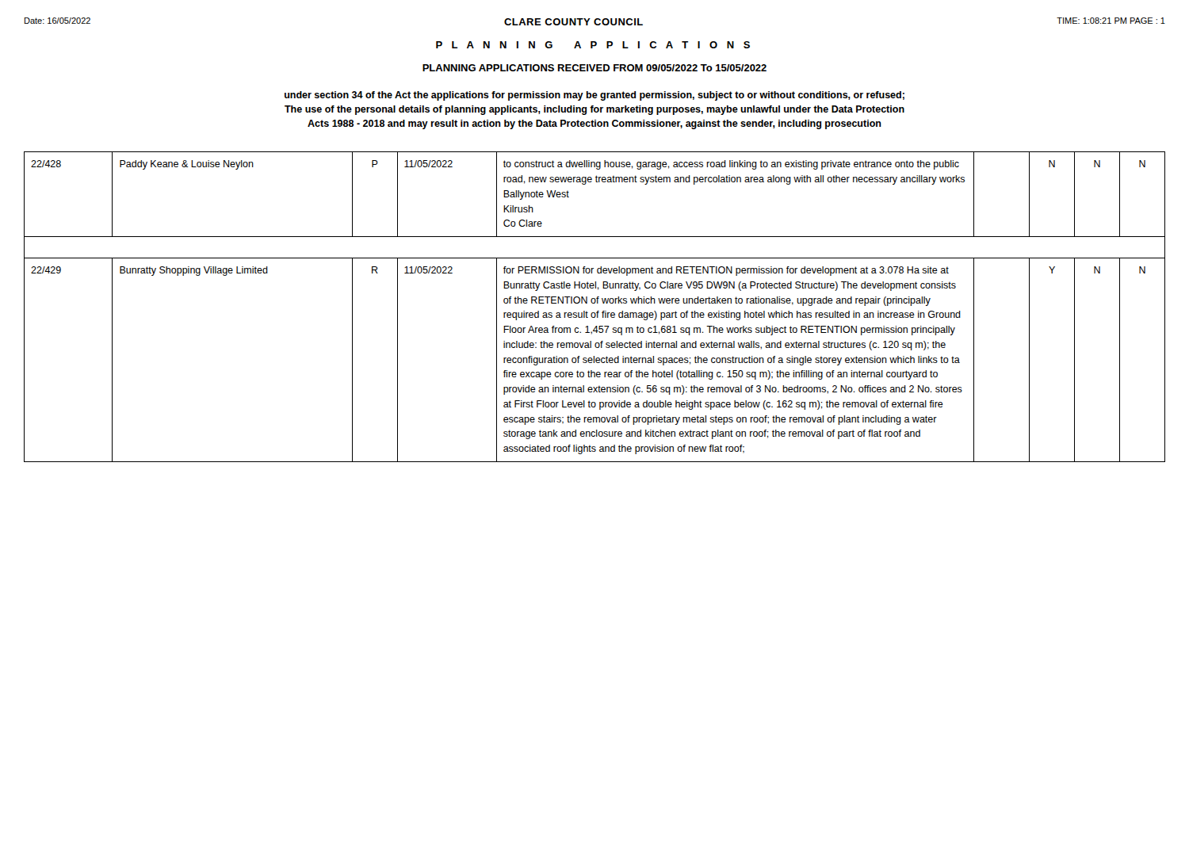Date: 16/05/2022
CLARE COUNTY COUNCIL
TIME: 1:08:21 PM PAGE : 1
P L A N N I N G A P P L I C A T I O N S
PLANNING APPLICATIONS RECEIVED FROM 09/05/2022 To 15/05/2022
under section 34 of the Act the applications for permission may be granted permission, subject to or without conditions, or refused;
The use of the personal details of planning applicants, including for marketing purposes, maybe unlawful under the Data Protection
Acts 1988 - 2018 and may result in action by the Data Protection Commissioner, against the sender, including prosecution
| 22/428 | Paddy Keane & Louise Neylon | P | 11/05/2022 | to construct a dwelling house, garage, access road linking to an existing private entrance onto the public road, new sewerage treatment system and percolation area along with all other necessary ancillary works Ballynote West Kilrush Co Clare | | N | N | N |
| 22/429 | Bunratty Shopping Village Limited | R | 11/05/2022 | for PERMISSION for development and RETENTION permission for development at a 3.078 Ha site at Bunratty Castle Hotel, Bunratty, Co Clare V95 DW9N (a Protected Structure) The development consists of the RETENTION of works which were undertaken to rationalise, upgrade and repair (principally required as a result of fire damage) part of the existing hotel which has resulted in an increase in Ground Floor Area from c. 1,457 sq m to c1,681 sq m. The works subject to RETENTION permission principally include: the removal of selected internal and external walls, and external structures (c. 120 sq m); the reconfiguration of selected internal spaces; the construction of a single storey extension which links to ta fire excape core to the rear of the hotel (totalling c. 150 sq m); the infilling of an internal courtyard to provide an internal extension (c. 56 sq m): the removal of 3 No. bedrooms, 2 No. offices and 2 No. stores at First Floor Level to provide a double height space below (c. 162 sq m); the removal of external fire escape stairs; the removal of proprietary metal steps on roof; the removal of plant including a water storage tank and enclosure and kitchen extract plant on roof; the removal of part of flat roof and associated roof lights and the provision of new flat roof; | | Y | N | N |